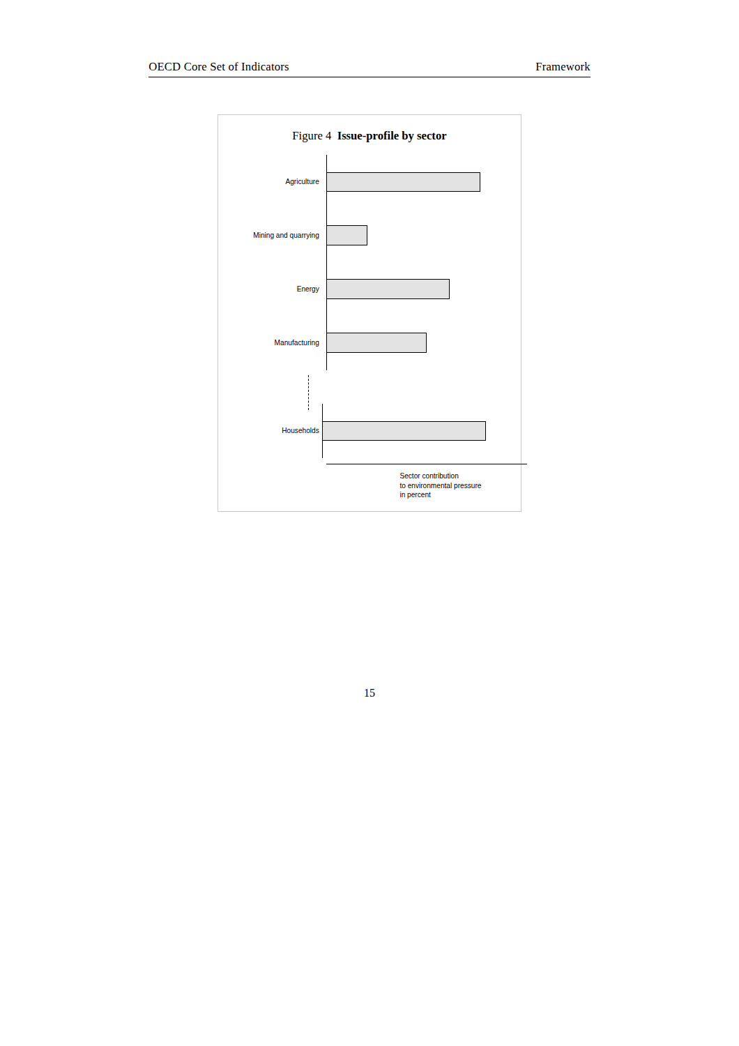OECD Core Set of Indicators
Framework
Figure 4 Issue-profile by sector
Agriculture
Mining and quarrying
Energy
Manufacturing
Households
Sector contribution
to environmental pressure
in percent
15